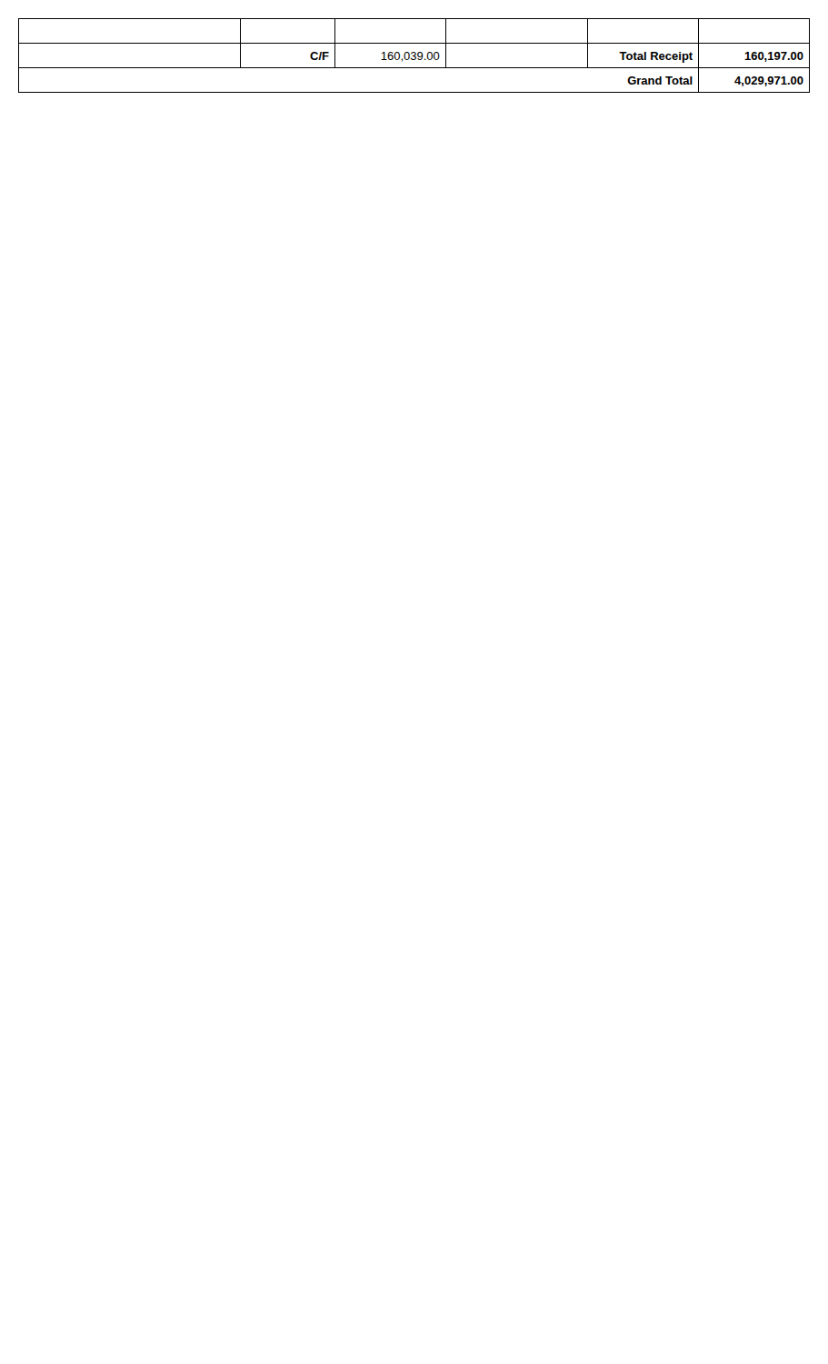| | C/F | 160,039.00 | | Total Receipt | 160,197.00 |
| Grand Total | 4,029,971.00 |